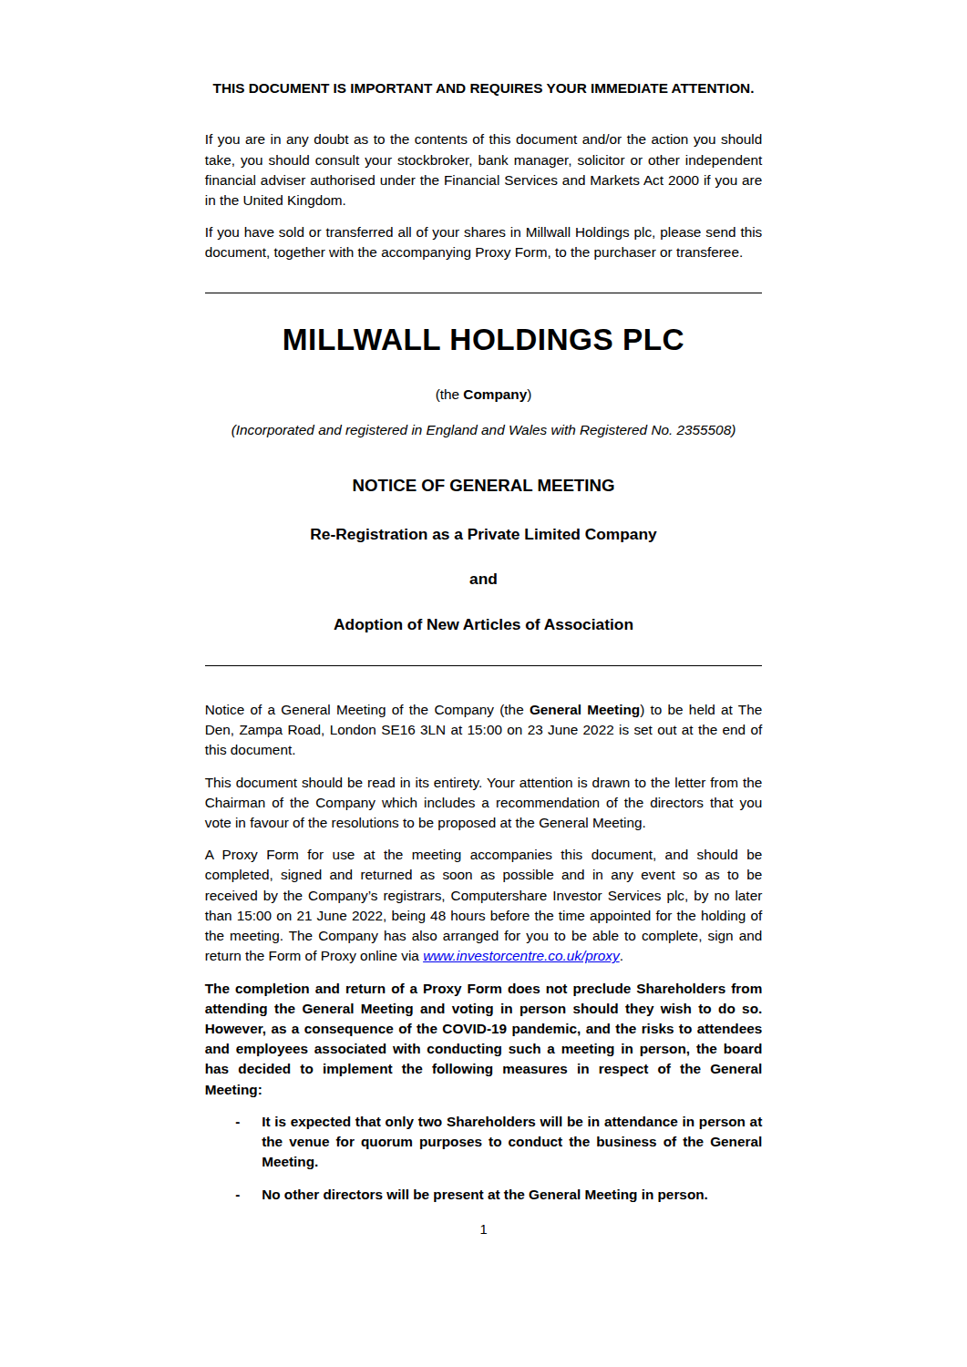THIS DOCUMENT IS IMPORTANT AND REQUIRES YOUR IMMEDIATE ATTENTION.
If you are in any doubt as to the contents of this document and/or the action you should take, you should consult your stockbroker, bank manager, solicitor or other independent financial adviser authorised under the Financial Services and Markets Act 2000 if you are in the United Kingdom.
If you have sold or transferred all of your shares in Millwall Holdings plc, please send this document, together with the accompanying Proxy Form, to the purchaser or transferee.
MILLWALL HOLDINGS PLC
(the Company)
(Incorporated and registered in England and Wales with Registered No. 2355508)
NOTICE OF GENERAL MEETING
Re-Registration as a Private Limited Company
and
Adoption of New Articles of Association
Notice of a General Meeting of the Company (the General Meeting) to be held at The Den, Zampa Road, London SE16 3LN at 15:00 on 23 June 2022 is set out at the end of this document.
This document should be read in its entirety. Your attention is drawn to the letter from the Chairman of the Company which includes a recommendation of the directors that you vote in favour of the resolutions to be proposed at the General Meeting.
A Proxy Form for use at the meeting accompanies this document, and should be completed, signed and returned as soon as possible and in any event so as to be received by the Company’s registrars, Computershare Investor Services plc, by no later than 15:00 on 21 June 2022, being 48 hours before the time appointed for the holding of the meeting. The Company has also arranged for you to be able to complete, sign and return the Form of Proxy online via www.investorcentre.co.uk/proxy.
The completion and return of a Proxy Form does not preclude Shareholders from attending the General Meeting and voting in person should they wish to do so. However, as a consequence of the COVID-19 pandemic, and the risks to attendees and employees associated with conducting such a meeting in person, the board has decided to implement the following measures in respect of the General Meeting:
It is expected that only two Shareholders will be in attendance in person at the venue for quorum purposes to conduct the business of the General Meeting.
No other directors will be present at the General Meeting in person.
1